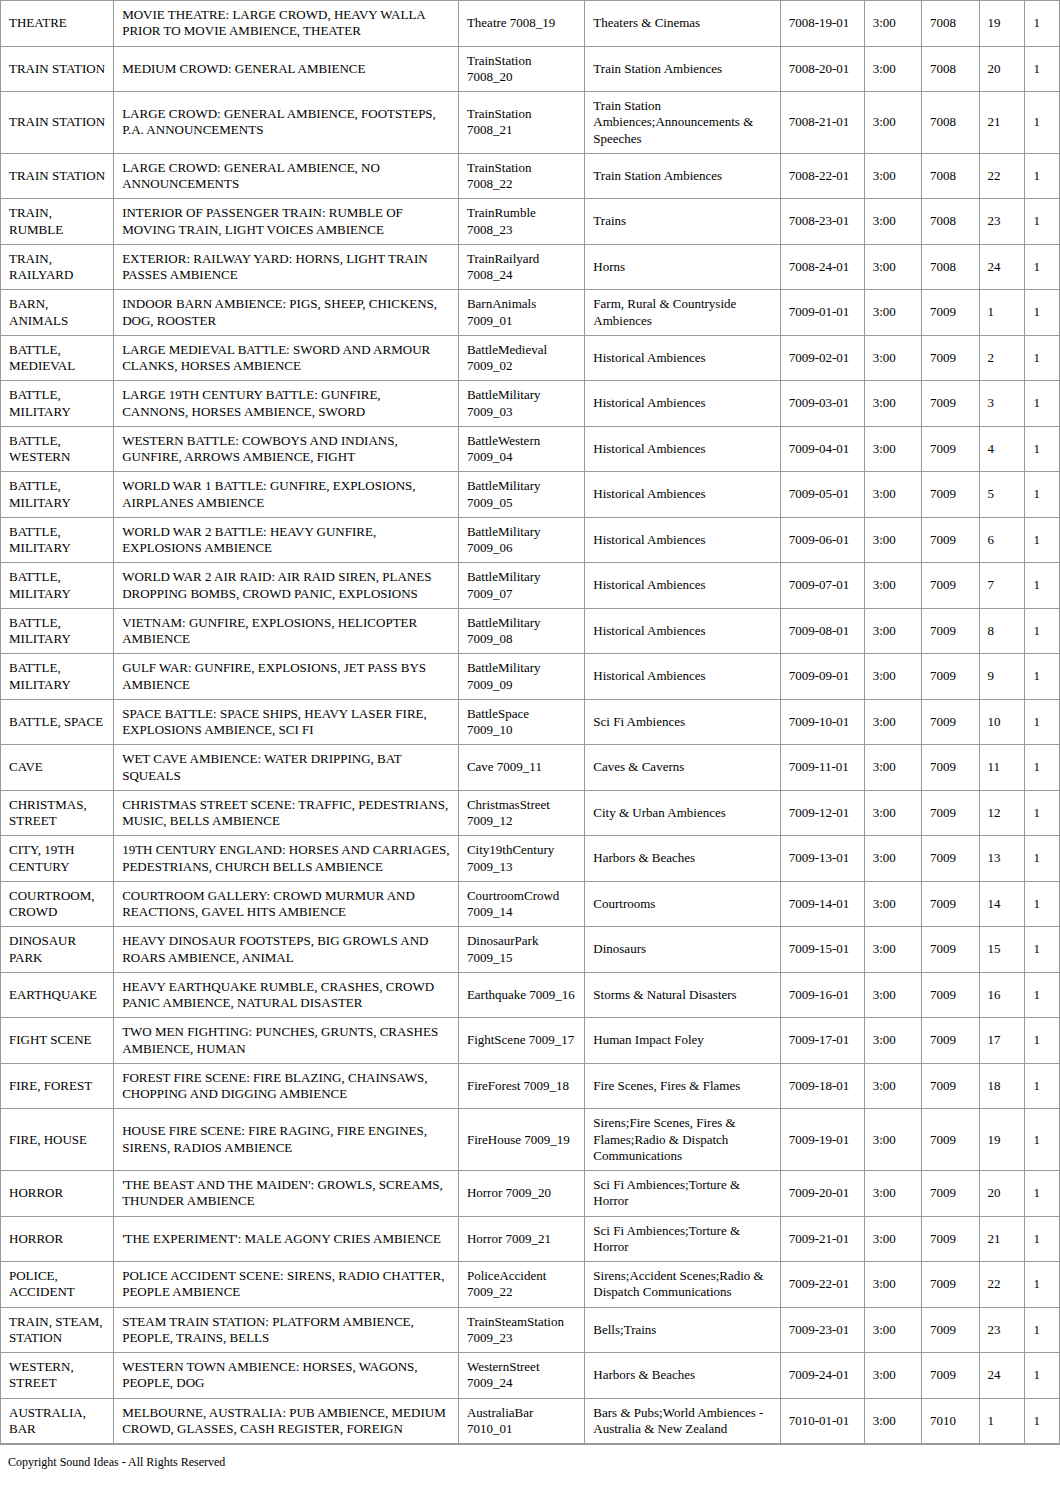| THEATRE | MOVIE THEATRE: LARGE CROWD, HEAVY WALLA PRIOR TO MOVIE AMBIENCE, THEATER | Theatre 7008_19 | Theaters & Cinemas | 7008-19-01 | 3:00 | 7008 | 19 | 1 |
| TRAIN STATION | MEDIUM CROWD: GENERAL AMBIENCE | TrainStation 7008_20 | Train Station Ambiences | 7008-20-01 | 3:00 | 7008 | 20 | 1 |
| TRAIN STATION | LARGE CROWD: GENERAL AMBIENCE, FOOTSTEPS, P.A. ANNOUNCEMENTS | TrainStation 7008_21 | Train Station Ambiences;Announcements & Speeches | 7008-21-01 | 3:00 | 7008 | 21 | 1 |
| TRAIN STATION | LARGE CROWD: GENERAL AMBIENCE, NO ANNOUNCEMENTS | TrainStation 7008_22 | Train Station Ambiences | 7008-22-01 | 3:00 | 7008 | 22 | 1 |
| TRAIN, RUMBLE | INTERIOR OF PASSENGER TRAIN: RUMBLE OF MOVING TRAIN, LIGHT VOICES AMBIENCE | TrainRumble 7008_23 | Trains | 7008-23-01 | 3:00 | 7008 | 23 | 1 |
| TRAIN, RAILYARD | EXTERIOR: RAILWAY YARD: HORNS, LIGHT TRAIN PASSES AMBIENCE | TrainRailyard 7008_24 | Horns | 7008-24-01 | 3:00 | 7008 | 24 | 1 |
| BARN, ANIMALS | INDOOR BARN AMBIENCE: PIGS, SHEEP, CHICKENS, DOG, ROOSTER | BarnAnimals 7009_01 | Farm, Rural & Countryside Ambiences | 7009-01-01 | 3:00 | 7009 | 1 | 1 |
| BATTLE, MEDIEVAL | LARGE MEDIEVAL BATTLE: SWORD AND ARMOUR CLANKS, HORSES AMBIENCE | BattleMedieval 7009_02 | Historical Ambiences | 7009-02-01 | 3:00 | 7009 | 2 | 1 |
| BATTLE, MILITARY | LARGE 19TH CENTURY BATTLE: GUNFIRE, CANNONS, HORSES AMBIENCE, SWORD | BattleMilitary 7009_03 | Historical Ambiences | 7009-03-01 | 3:00 | 7009 | 3 | 1 |
| BATTLE, WESTERN | WESTERN BATTLE: COWBOYS AND INDIANS, GUNFIRE, ARROWS AMBIENCE, FIGHT | BattleWestern 7009_04 | Historical Ambiences | 7009-04-01 | 3:00 | 7009 | 4 | 1 |
| BATTLE, MILITARY | WORLD WAR 1 BATTLE: GUNFIRE, EXPLOSIONS, AIRPLANES AMBIENCE | BattleMilitary 7009_05 | Historical Ambiences | 7009-05-01 | 3:00 | 7009 | 5 | 1 |
| BATTLE, MILITARY | WORLD WAR 2 BATTLE: HEAVY GUNFIRE, EXPLOSIONS AMBIENCE | BattleMilitary 7009_06 | Historical Ambiences | 7009-06-01 | 3:00 | 7009 | 6 | 1 |
| BATTLE, MILITARY | WORLD WAR 2 AIR RAID: AIR RAID SIREN, PLANES DROPPING BOMBS, CROWD PANIC, EXPLOSIONS | BattleMilitary 7009_07 | Historical Ambiences | 7009-07-01 | 3:00 | 7009 | 7 | 1 |
| BATTLE, MILITARY | VIETNAM: GUNFIRE, EXPLOSIONS, HELICOPTER AMBIENCE | BattleMilitary 7009_08 | Historical Ambiences | 7009-08-01 | 3:00 | 7009 | 8 | 1 |
| BATTLE, MILITARY | GULF WAR: GUNFIRE, EXPLOSIONS, JET PASS BYS AMBIENCE | BattleMilitary 7009_09 | Historical Ambiences | 7009-09-01 | 3:00 | 7009 | 9 | 1 |
| BATTLE, SPACE | SPACE BATTLE: SPACE SHIPS, HEAVY LASER FIRE, EXPLOSIONS AMBIENCE, SCI FI | BattleSpace 7009_10 | Sci Fi Ambiences | 7009-10-01 | 3:00 | 7009 | 10 | 1 |
| CAVE | WET CAVE AMBIENCE: WATER DRIPPING, BAT SQUEALS | Cave 7009_11 | Caves & Caverns | 7009-11-01 | 3:00 | 7009 | 11 | 1 |
| CHRISTMAS, STREET | CHRISTMAS STREET SCENE: TRAFFIC, PEDESTRIANS, MUSIC, BELLS AMBIENCE | ChristmasStreet 7009_12 | City & Urban Ambiences | 7009-12-01 | 3:00 | 7009 | 12 | 1 |
| CITY, 19TH CENTURY | 19TH CENTURY ENGLAND: HORSES AND CARRIAGES, PEDESTRIANS, CHURCH BELLS AMBIENCE | City19thCentury 7009_13 | Harbors & Beaches | 7009-13-01 | 3:00 | 7009 | 13 | 1 |
| COURTROOM, CROWD | COURTROOM GALLERY: CROWD MURMUR AND REACTIONS, GAVEL HITS AMBIENCE | CourtroomCrowd 7009_14 | Courtrooms | 7009-14-01 | 3:00 | 7009 | 14 | 1 |
| DINOSAUR PARK | HEAVY DINOSAUR FOOTSTEPS, BIG GROWLS AND ROARS AMBIENCE, ANIMAL | DinosaurPark 7009_15 | Dinosaurs | 7009-15-01 | 3:00 | 7009 | 15 | 1 |
| EARTHQUAKE | HEAVY EARTHQUAKE RUMBLE, CRASHES, CROWD PANIC AMBIENCE, NATURAL DISASTER | Earthquake 7009_16 | Storms & Natural Disasters | 7009-16-01 | 3:00 | 7009 | 16 | 1 |
| FIGHT SCENE | TWO MEN FIGHTING: PUNCHES, GRUNTS, CRASHES AMBIENCE, HUMAN | FightScene 7009_17 | Human Impact Foley | 7009-17-01 | 3:00 | 7009 | 17 | 1 |
| FIRE, FOREST | FOREST FIRE SCENE: FIRE BLAZING, CHAINSAWS, CHOPPING AND DIGGING AMBIENCE | FireForest 7009_18 | Fire Scenes, Fires & Flames | 7009-18-01 | 3:00 | 7009 | 18 | 1 |
| FIRE, HOUSE | HOUSE FIRE SCENE: FIRE RAGING, FIRE ENGINES, SIRENS, RADIOS AMBIENCE | FireHouse 7009_19 | Sirens;Fire Scenes, Fires & Flames;Radio & Dispatch Communications | 7009-19-01 | 3:00 | 7009 | 19 | 1 |
| HORROR | 'THE BEAST AND THE MAIDEN': GROWLS, SCREAMS, THUNDER AMBIENCE | Horror 7009_20 | Sci Fi Ambiences;Torture & Horror | 7009-20-01 | 3:00 | 7009 | 20 | 1 |
| HORROR | 'THE EXPERIMENT': MALE AGONY CRIES AMBIENCE | Horror 7009_21 | Sci Fi Ambiences;Torture & Horror | 7009-21-01 | 3:00 | 7009 | 21 | 1 |
| POLICE, ACCIDENT | POLICE ACCIDENT SCENE: SIRENS, RADIO CHATTER, PEOPLE AMBIENCE | PoliceAccident 7009_22 | Sirens;Accident Scenes;Radio & Dispatch Communications | 7009-22-01 | 3:00 | 7009 | 22 | 1 |
| TRAIN, STEAM, STATION | STEAM TRAIN STATION: PLATFORM AMBIENCE, PEOPLE, TRAINS, BELLS | TrainSteamStation 7009_23 | Bells;Trains | 7009-23-01 | 3:00 | 7009 | 23 | 1 |
| WESTERN, STREET | WESTERN TOWN AMBIENCE: HORSES, WAGONS, PEOPLE, DOG | WesternStreet 7009_24 | Harbors & Beaches | 7009-24-01 | 3:00 | 7009 | 24 | 1 |
| AUSTRALIA, BAR | MELBOURNE, AUSTRALIA: PUB AMBIENCE, MEDIUM CROWD, GLASSES, CASH REGISTER, FOREIGN | AustraliaBar 7010_01 | Bars & Pubs;World Ambiences - Australia & New Zealand | 7010-01-01 | 3:00 | 7010 | 1 | 1 |
Copyright Sound Ideas - All Rights Reserved